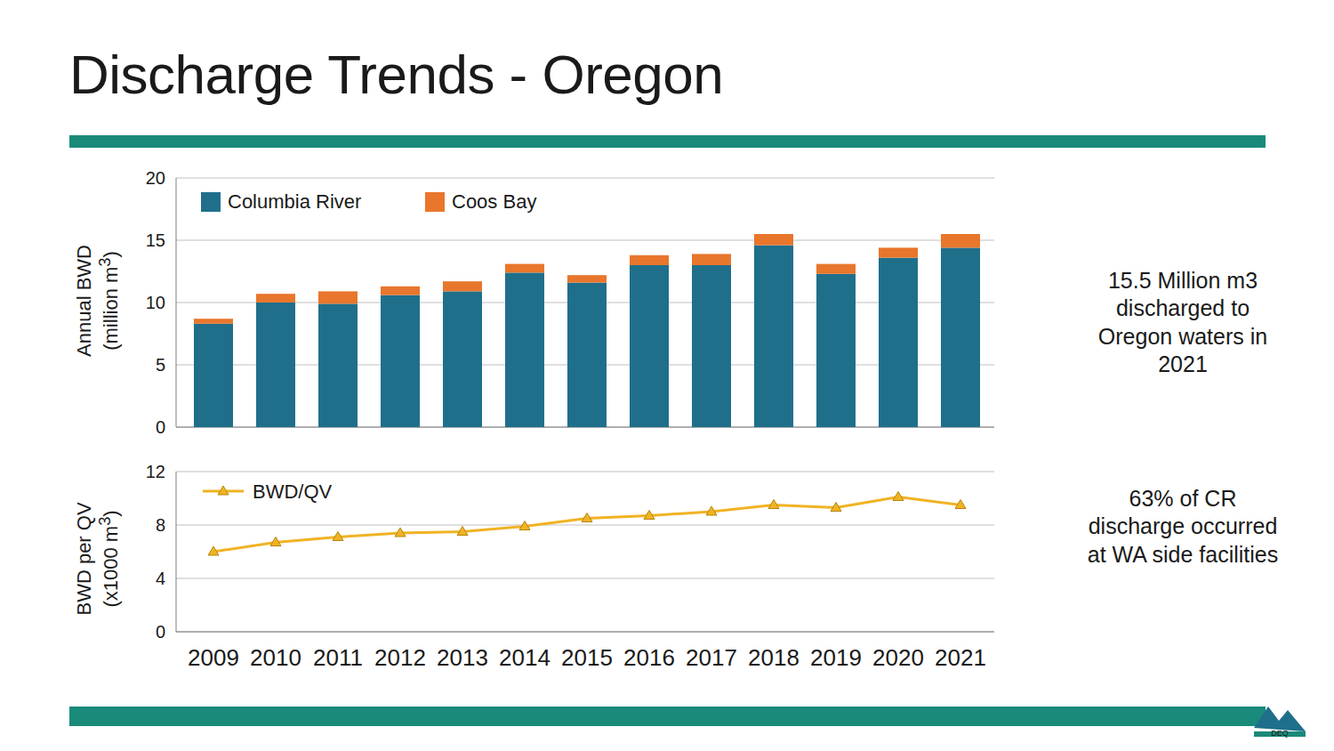Discharge Trends - Oregon
20 15 10 5 0 Columbia River Coos Bay 12 8 4 0 BWD/QV 2009 2010 2011 2012 2013 2014 2015 2016 2017 2018 2019 2020 2021
Annual BWD
(million m3)
BWD per QV
(x1000 m3)
15.5 Million m3 discharged to Oregon waters in 2021
63% of CR discharge occurred at WA side facilities
DEQ